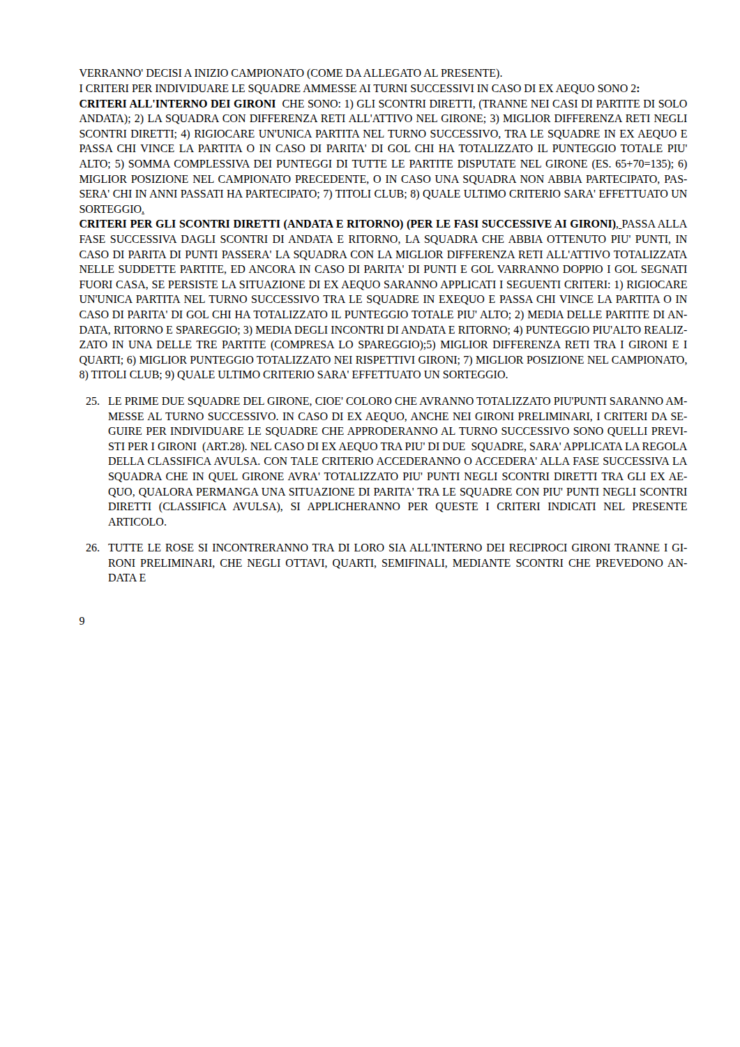VERRANNO' DECISI A INIZIO CAMPIONATO (COME DA ALLEGATO AL PRESENTE).
I CRITERI PER INDIVIDUARE LE SQUADRE AMMESSE AI TURNI SUCCESSIVI IN CASO DI EX AEQUO SONO 2:
CRITERI ALL'INTERNO DEI GIRONI CHE SONO: 1) GLI SCONTRI DIRETTI, (TRANNE NEI CASI DI PARTITE DI SOLO ANDATA); 2) LA SQUADRA CON DIFFERENZA RETI ALL'ATTIVO NEL GIRONE; 3) MIGLIOR DIFFERENZA RETI NEGLI SCONTRI DIRETTI; 4) RIGIOCARE UN'UNICA PARTITA NEL TURNO SUCCESSIVO, TRA LE SQUADRE IN EX AEQUO E PASSA CHI VINCE LA PARTITA O IN CASO DI PARITA' DI GOL CHI HA TOTALIZZATO IL PUNTEGGIO TOTALE PIU' ALTO; 5) SOMMA COMPLESSIVA DEI PUNTEGGI DI TUTTE LE PARTITE DISPUTATE NEL GIRONE (ES. 65+70=135); 6) MIGLIOR POSIZIONE NEL CAMPIONATO PRECEDENTE, O IN CASO UNA SQUADRA NON ABBIA PARTECIPATO, PASSERA' CHI IN ANNI PASSATI HA PARTECIPATO; 7) TITOLI CLUB; 8) QUALE ULTIMO CRITERIO SARA' EFFETTUATO UN SORTEGGIO.
CRITERI PER GLI SCONTRI DIRETTI (ANDATA E RITORNO) (PER LE FASI SUCCESSIVE AI GIRONI), PASSA ALLA FASE SUCCESSIVA DAGLI SCONTRI DI ANDATA E RITORNO, LA SQUADRA CHE ABBIA OTTENUTO PIU' PUNTI, IN CASO DI PARITA DI PUNTI PASSERA' LA SQUADRA CON LA MIGLIOR DIFFERENZA RETI ALL'ATTIVO TOTALIZZATA NELLE SUDDETTE PARTITE, ED ANCORA IN CASO DI PARITA' DI PUNTI E GOL VARRANNO DOPPIO I GOL SEGNATI FUORI CASA, SE PERSISTE LA SITUAZIONE DI EX AEQUO SARANNO APPLICATI I SEGUENTI CRITERI: 1) RIGIOCARE UN'UNICA PARTITA NEL TURNO SUCCESSIVO TRA LE SQUADRE IN EXEQUO E PASSA CHI VINCE LA PARTITA O IN CASO DI PARITA' DI GOL CHI HA TOTALIZZATO IL PUNTEGGIO TOTALE PIU' ALTO; 2) MEDIA DELLE PARTITE DI ANDATA, RITORNO E SPAREGGIO; 3) MEDIA DEGLI INCONTRI DI ANDATA E RITORNO; 4) PUNTEGGIO PIU'ALTO REALIZZATO IN UNA DELLE TRE PARTITE (COMPRESA LO SPAREGGIO);5) MIGLIOR DIFFERENZA RETI TRA I GIRONI E I QUARTI; 6) MIGLIOR PUNTEGGIO TOTALIZZATO NEI RISPETTIVI GIRONI; 7) MIGLIOR POSIZIONE NEL CAMPIONATO, 8) TITOLI CLUB; 9) QUALE ULTIMO CRITERIO SARA' EFFETTUATO UN SORTEGGIO.
LE PRIME DUE SQUADRE DEL GIRONE, CIOE' COLORO CHE AVRANNO TOTALIZZATO PIU'PUNTI SARANNO AMMESSE AL TURNO SUCCESSIVO. IN CASO DI EX AEQUO, ANCHE NEI GIRONI PRELIMINARI, I CRITERI DA SEGUIRE PER INDIVIDUARE LE SQUADRE CHE APPRODERANNO AL TURNO SUCCESSIVO SONO QUELLI PREVISTI PER I GIRONI (ART.28). NEL CASO DI EX AEQUO TRA PIU' DI DUE SQUADRE, SARA' APPLICATA LA REGOLA DELLA CLASSIFICA AVULSA. CON TALE CRITERIO ACCEDERANNO O ACCEDERA' ALLA FASE SUCCESSIVA LA SQUADRA CHE IN QUEL GIRONE AVRA' TOTALIZZATO PIU' PUNTI NEGLI SCONTRI DIRETTI TRA GLI EX AEQUO, QUALORA PERMANGA UNA SITUAZIONE DI PARITA' TRA LE SQUADRE CON PIU' PUNTI NEGLI SCONTRI DIRETTI (CLASSIFICA AVULSA), SI APPLICHERANNO PER QUESTE I CRITERI INDICATI NEL PRESENTE ARTICOLO.
TUTTE LE ROSE SI INCONTRERANNO TRA DI LORO SIA ALL'INTERNO DEI RECIPROCI GIRONI TRANNE I GIRONI PRELIMINARI, CHE NEGLI OTTAVI, QUARTI, SEMIFINALI, MEDIANTE SCONTRI CHE PREVEDONO ANDATA E
9